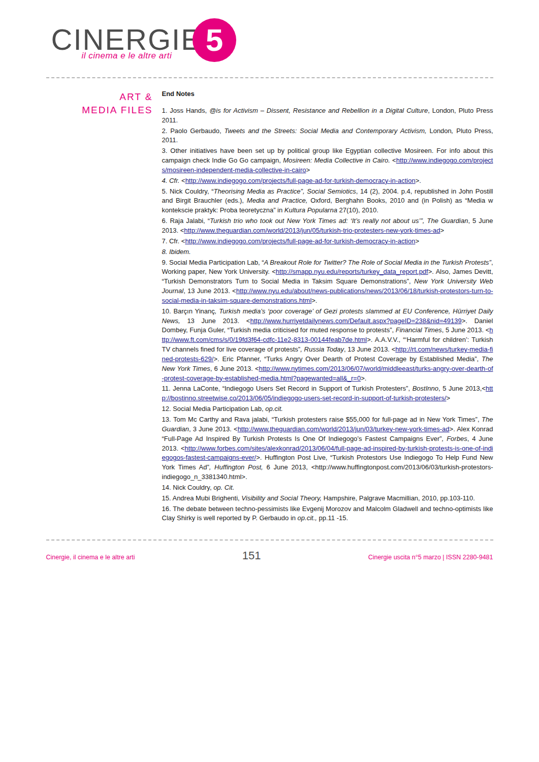CINERGIE il cinema e le altre arti
5
ART &
MEDIA FILES
End Notes
1. Joss Hands, @is for Activism – Dissent, Resistance and Rebellion in a Digital Culture, London, Pluto Press 2011.
2. Paolo Gerbaudo, Tweets and the Streets: Social Media and Contemporary Activism, London, Pluto Press, 2011.
3. Other initiatives have been set up by political group like Egyptian collective Mosireen. For info about this campaign check Indie Go Go campaign, Mosireen: Media Collective in Cairo. <http://www.indiegogo.com/projects/mosireen-independent-media-collective-in-cairo>
4. Cfr. <http://www.indiegogo.com/projects/full-page-ad-for-turkish-democracy-in-action>.
5. Nick Couldry, “Theorising Media as Practice”, Social Semiotics, 14 (2), 2004. p.4, republished in John Postill and Birgit Brauchler (eds.), Media and Practice, Oxford, Berghahn Books, 2010 and (in Polish) as “Media w kontekscie praktyk: Proba teoretyczna” in Kultura Popularna 27(10), 2010.
6. Raja Jalabi, “Turkish trio who took out New York Times ad: ‘It’s really not about us’”, The Guardian, 5 June 2013. <http://www.theguardian.com/world/2013/jun/05/turkish-trio-protesters-new-york-times-ad>
7. Cfr. <http://www.indiegogo.com/projects/full-page-ad-for-turkish-democracy-in-action>
8. Ibidem.
9. Social Media Participation Lab, “A Breakout Role for Twitter? The Role of Social Media in the Turkish Protests”, Working paper, New York University. <http://smapp.nyu.edu/reports/turkey_data_report.pdf>. Also, James Devitt, “Turkish Demonstrators Turn to Social Media in Taksim Square Demonstrations”, New York University Web Journal, 13 June 2013. <http://www.nyu.edu/about/news-publications/news/2013/06/18/turkish-protestors-turn-to-social-media-in-taksim-square-demonstrations.html>.
10. Barçın Yinanç, Turkish media’s ‘poor coverage’ of Gezi protests slammed at EU Conference, Hürriyet Daily News, 13 June 2013. <http://www.hurriyetdailynews.com/Default.aspx?pageID=238&nid=49139>. Daniel Dombey, Funja Guler, “Turkish media criticised for muted response to protests”, Financial Times, 5 June 2013. <http://www.ft.com/cms/s/0/19fd3f64-cdfc-11e2-8313-00144feab7de.html>. A.A.V.V., “‘Harmful for children’: Turkish TV channels fined for live coverage of protests”, Russia Today, 13 June 2013. <http://rt.com/news/turkey-media-fined-protests-629/>. Eric Pfanner, “Turks Angry Over Dearth of Protest Coverage by Established Media”, The New York Times, 6 June 2013. <http://www.nytimes.com/2013/06/07/world/middleeast/turks-angry-over-dearth-of-protest-coverage-by-established-media.html?pagewanted=all&_r=0>.
11. Jenna LaConte, “Indiegogo Users Set Record in Support of Turkish Protesters”, BostInno, 5 June 2013,<http://bostinno.streetwise.co/2013/06/05/indiegogo-users-set-record-in-support-of-turkish-protesters/>
12. Social Media Participation Lab, op.cit.
13. Tom Mc Carthy and Rava jalabi, “Turkish protesters raise $55,000 for full-page ad in New York Times”, The Guardian, 3 June 2013. <http://www.theguardian.com/world/2013/jun/03/turkey-new-york-times-ad>. Alex Konrad “Full-Page Ad Inspired By Turkish Protests Is One Of Indiegogo’s Fastest Campaigns Ever”, Forbes, 4 June 2013. <http://www.forbes.com/sites/alexkonrad/2013/06/04/full-page-ad-inspired-by-turkish-protests-is-one-of-indiegogos-fastest-campaigns-ever/>. Huffington Post Live, “Turkish Protestors Use Indiegogo To Help Fund New York Times Ad”, Huffington Post, 6 June 2013, <http://www.huffingtonpost.com/2013/06/03/turkish-protestors-indiegogo_n_3381340.html>.
14. Nick Couldry, op. Cit.
15. Andrea Mubi Brighenti, Visibility and Social Theory, Hampshire, Palgrave Macmillian, 2010, pp.103-110.
16. The debate between techno-pessimists like Evgenij Morozov and Malcolm Gladwell and techno-optimists like Clay Shirky is well reported by P. Gerbaudo in op.cit., pp.11 -15.
Cinergie, il cinema e le altre arti
151
Cinergie uscita n°5 marzo | ISSN 2280-9481